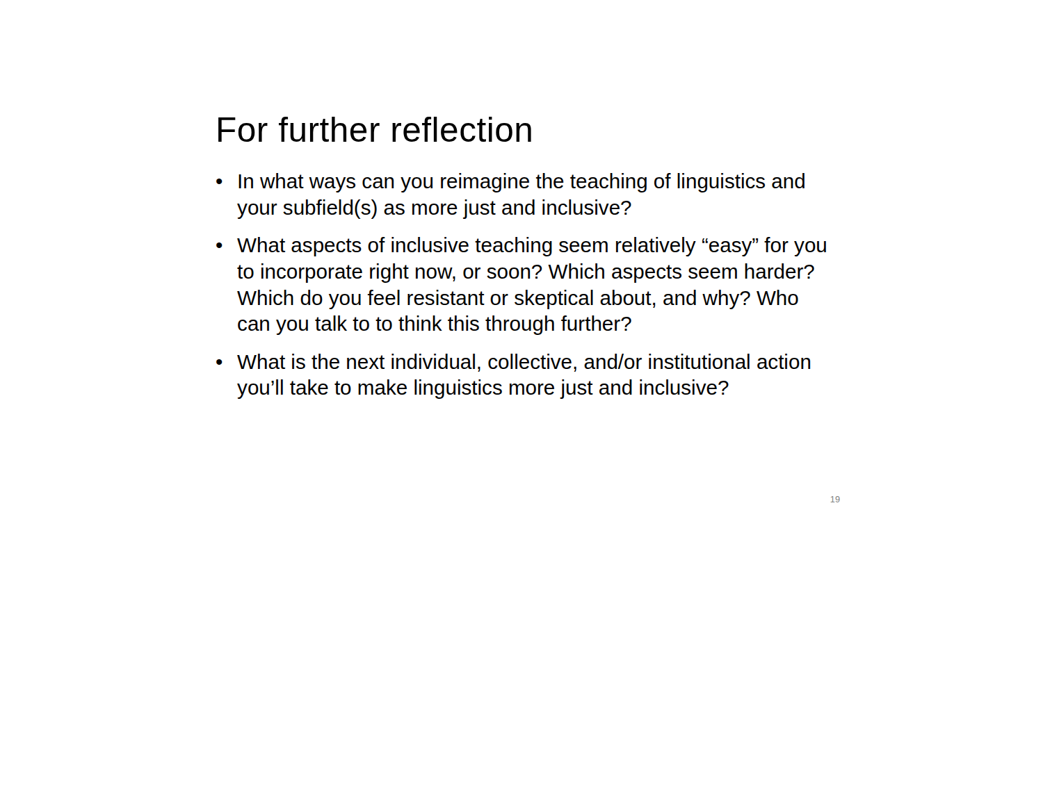For further reflection
In what ways can you reimagine the teaching of linguistics and your subfield(s) as more just and inclusive?
What aspects of inclusive teaching seem relatively “easy” for you to incorporate right now, or soon? Which aspects seem harder? Which do you feel resistant or skeptical about, and why? Who can you talk to to think this through further?
What is the next individual, collective, and/or institutional action you’ll take to make linguistics more just and inclusive?
19